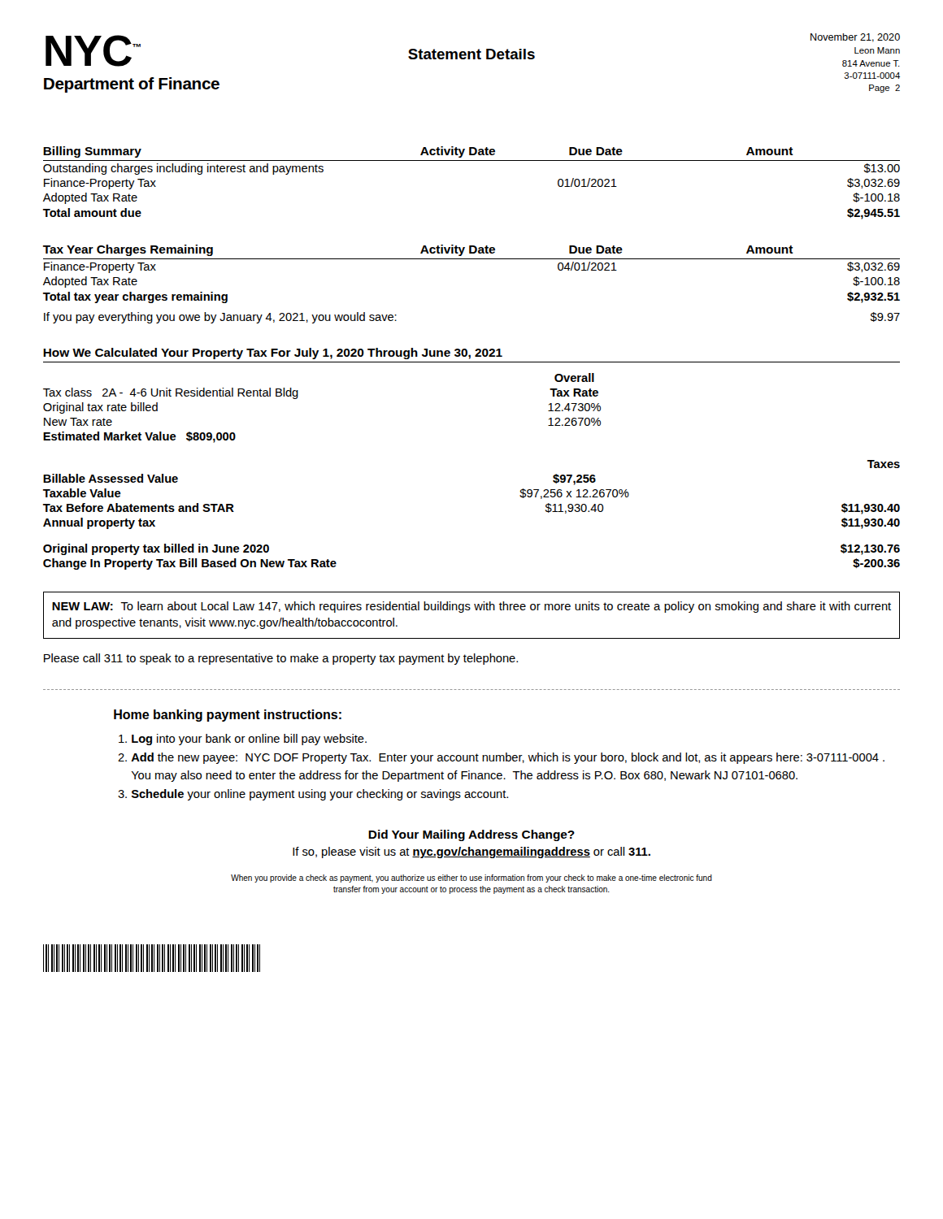NYC™
Department of Finance
Statement Details
November 21, 2020
Leon Mann
814 Avenue T.
3-07111-0004
Page 2
| Billing Summary | Activity Date | Due Date | Amount |
| --- | --- | --- | --- |
| Outstanding charges including interest and payments | | | $13.00 |
| Finance-Property Tax | | 01/01/2021 | $3,032.69 |
| Adopted Tax Rate | | | $-100.18 |
| Total amount due | | | $2,945.51 |
| Tax Year Charges Remaining | Activity Date | Due Date | Amount |
| --- | --- | --- | --- |
| Finance-Property Tax | | 04/01/2021 | $3,032.69 |
| Adopted Tax Rate | | | $-100.18 |
| Total tax year charges remaining | | | $2,932.51 |
| If you pay everything you owe by January 4, 2021, you would save: | $9.97 |
How We Calculated Your Property Tax For July 1, 2020 Through June 30, 2021
| | Overall | |
| Tax class 2A - 4-6 Unit Residential Rental Bldg | Tax Rate | |
| Original tax rate billed | 12.4730% | |
| New Tax rate | 12.2670% | |
| Estimated Market Value $809,000 | | |
| | | Taxes |
| Billable Assessed Value | $97,256 | |
| Taxable Value | $97,256 x 12.2670% | |
| Tax Before Abatements and STAR | $11,930.40 | $11,930.40 |
| Annual property tax | | $11,930.40 |
| Original property tax billed in June 2020 | | $12,130.76 |
| Change In Property Tax Bill Based On New Tax Rate | | $-200.36 |
NEW LAW: To learn about Local Law 147, which requires residential buildings with three or more units to create a policy on smoking and share it with current and prospective tenants, visit www.nyc.gov/health/tobaccocontrol.
Please call 311 to speak to a representative to make a property tax payment by telephone.
Home banking payment instructions:
Log into your bank or online bill pay website.
Add the new payee: NYC DOF Property Tax. Enter your account number, which is your boro, block and lot, as it appears here: 3-07111-0004 . You may also need to enter the address for the Department of Finance. The address is P.O. Box 680, Newark NJ 07101-0680.
Schedule your online payment using your checking or savings account.
Did Your Mailing Address Change?
If so, please visit us at nyc.gov/changemailingaddress or call 311.
When you provide a check as payment, you authorize us either to use information from your check to make a one-time electronic fund
transfer from your account or to process the payment as a check transaction.